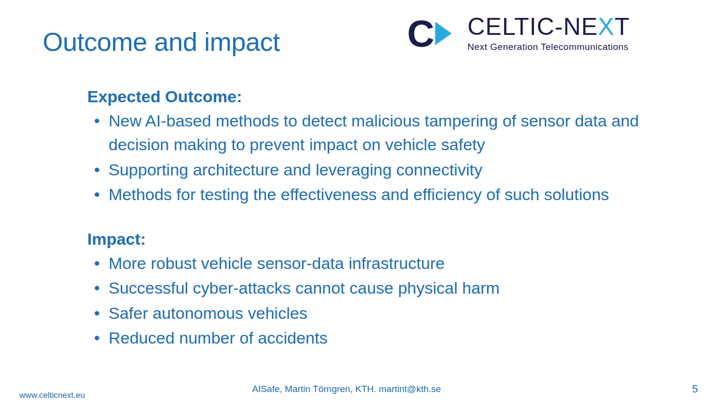Outcome and impact
C
CELTIC-NEXT
Next Generation Telecommunications
Expected Outcome:
New AI-based methods to detect malicious tampering of sensor data and decision making to prevent impact on vehicle safety
Supporting architecture and leveraging connectivity
Methods for testing the effectiveness and efficiency of such solutions
Impact:
More robust vehicle sensor-data infrastructure
Successful cyber-attacks cannot cause physical harm
Safer autonomous vehicles
Reduced number of accidents
www.celticnext.eu
AISafe, Martin Törngren, KTH. martint@kth.se
5